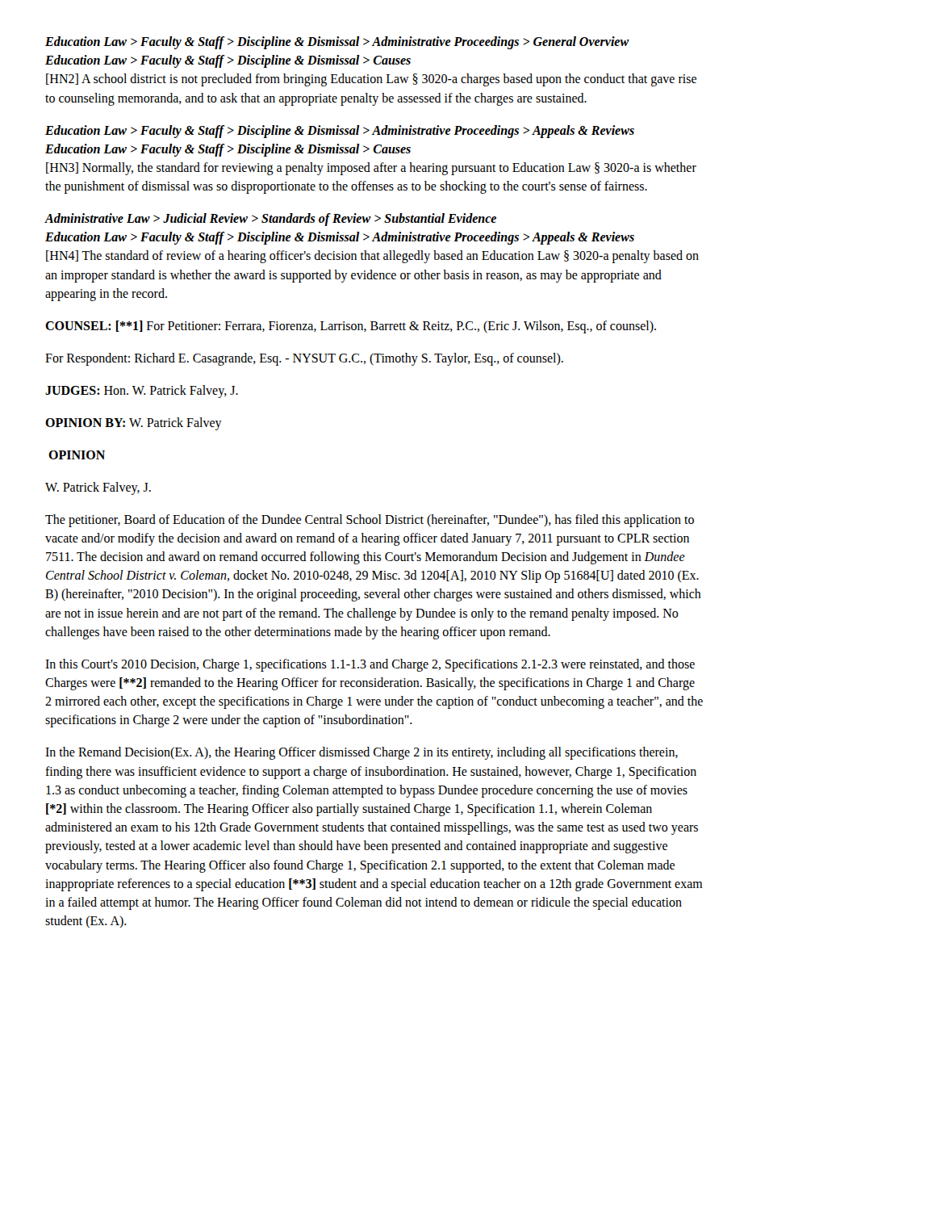Education Law > Faculty & Staff > Discipline & Dismissal > Administrative Proceedings > General Overview
Education Law > Faculty & Staff > Discipline & Dismissal > Causes
[HN2] A school district is not precluded from bringing Education Law § 3020-a charges based upon the conduct that gave rise to counseling memoranda, and to ask that an appropriate penalty be assessed if the charges are sustained.
Education Law > Faculty & Staff > Discipline & Dismissal > Administrative Proceedings > Appeals & Reviews
Education Law > Faculty & Staff > Discipline & Dismissal > Causes
[HN3] Normally, the standard for reviewing a penalty imposed after a hearing pursuant to Education Law § 3020-a is whether the punishment of dismissal was so disproportionate to the offenses as to be shocking to the court's sense of fairness.
Administrative Law > Judicial Review > Standards of Review > Substantial Evidence
Education Law > Faculty & Staff > Discipline & Dismissal > Administrative Proceedings > Appeals & Reviews
[HN4] The standard of review of a hearing officer's decision that allegedly based an Education Law § 3020-a penalty based on an improper standard is whether the award is supported by evidence or other basis in reason, as may be appropriate and appearing in the record.
COUNSEL: [**1] For Petitioner: Ferrara, Fiorenza, Larrison, Barrett & Reitz, P.C., (Eric J. Wilson, Esq., of counsel).
For Respondent: Richard E. Casagrande, Esq. - NYSUT G.C., (Timothy S. Taylor, Esq., of counsel).
JUDGES: Hon. W. Patrick Falvey, J.
OPINION BY: W. Patrick Falvey
OPINION
W. Patrick Falvey, J.
The petitioner, Board of Education of the Dundee Central School District (hereinafter, "Dundee"), has filed this application to vacate and/or modify the decision and award on remand of a hearing officer dated January 7, 2011 pursuant to CPLR section 7511. The decision and award on remand occurred following this Court's Memorandum Decision and Judgement in Dundee Central School District v. Coleman, docket No. 2010-0248, 29 Misc. 3d 1204[A], 2010 NY Slip Op 51684[U] dated 2010 (Ex. B) (hereinafter, "2010 Decision"). In the original proceeding, several other charges were sustained and others dismissed, which are not in issue herein and are not part of the remand. The challenge by Dundee is only to the remand penalty imposed. No challenges have been raised to the other determinations made by the hearing officer upon remand.
In this Court's 2010 Decision, Charge 1, specifications 1.1-1.3 and Charge 2, Specifications 2.1-2.3 were reinstated, and those Charges were [**2] remanded to the Hearing Officer for reconsideration. Basically, the specifications in Charge 1 and Charge 2 mirrored each other, except the specifications in Charge 1 were under the caption of "conduct unbecoming a teacher", and the specifications in Charge 2 were under the caption of "insubordination".
In the Remand Decision(Ex. A), the Hearing Officer dismissed Charge 2 in its entirety, including all specifications therein, finding there was insufficient evidence to support a charge of insubordination. He sustained, however, Charge 1, Specification 1.3 as conduct unbecoming a teacher, finding Coleman attempted to bypass Dundee procedure concerning the use of movies [*2] within the classroom. The Hearing Officer also partially sustained Charge 1, Specification 1.1, wherein Coleman administered an exam to his 12th Grade Government students that contained misspellings, was the same test as used two years previously, tested at a lower academic level than should have been presented and contained inappropriate and suggestive vocabulary terms. The Hearing Officer also found Charge 1, Specification 2.1 supported, to the extent that Coleman made inappropriate references to a special education [**3] student and a special education teacher on a 12th grade Government exam in a failed attempt at humor. The Hearing Officer found Coleman did not intend to demean or ridicule the special education student (Ex. A).